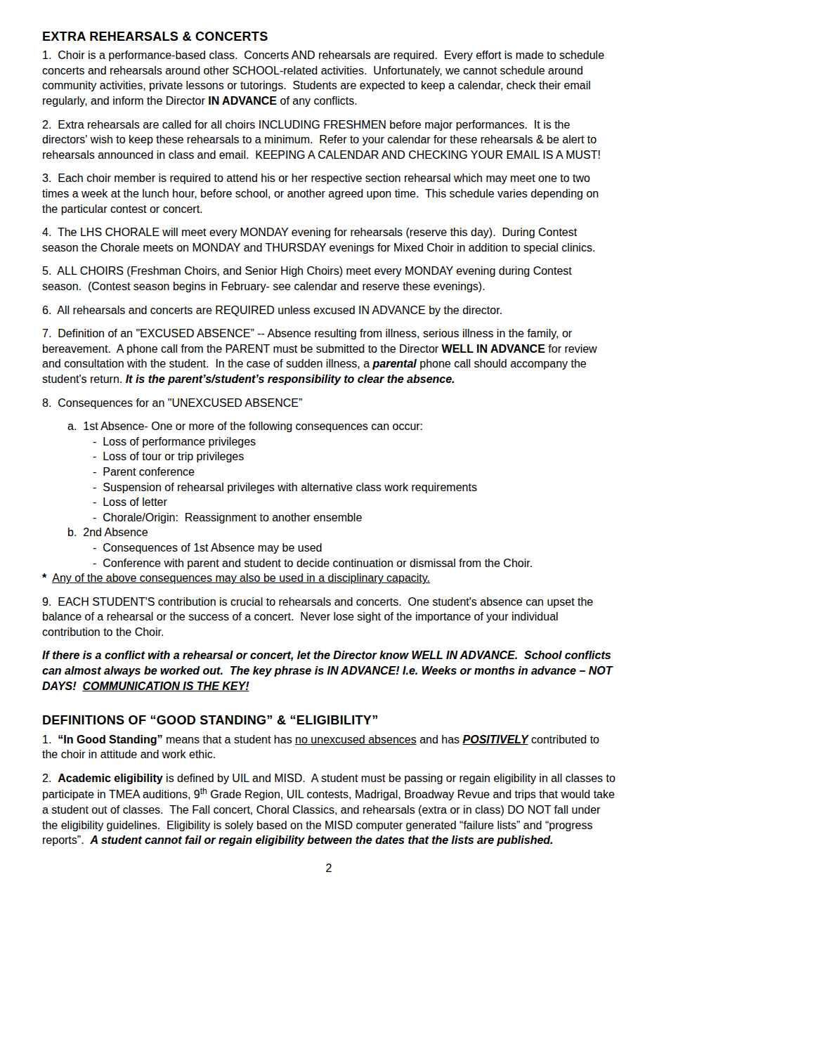EXTRA REHEARSALS & CONCERTS
1. Choir is a performance-based class. Concerts AND rehearsals are required. Every effort is made to schedule concerts and rehearsals around other SCHOOL-related activities. Unfortunately, we cannot schedule around community activities, private lessons or tutorings. Students are expected to keep a calendar, check their email regularly, and inform the Director IN ADVANCE of any conflicts.
2. Extra rehearsals are called for all choirs INCLUDING FRESHMEN before major performances. It is the directors' wish to keep these rehearsals to a minimum. Refer to your calendar for these rehearsals & be alert to rehearsals announced in class and email. KEEPING A CALENDAR AND CHECKING YOUR EMAIL IS A MUST!
3. Each choir member is required to attend his or her respective section rehearsal which may meet one to two times a week at the lunch hour, before school, or another agreed upon time. This schedule varies depending on the particular contest or concert.
4. The LHS CHORALE will meet every MONDAY evening for rehearsals (reserve this day). During Contest season the Chorale meets on MONDAY and THURSDAY evenings for Mixed Choir in addition to special clinics.
5. ALL CHOIRS (Freshman Choirs, and Senior High Choirs) meet every MONDAY evening during Contest season. (Contest season begins in February- see calendar and reserve these evenings).
6. All rehearsals and concerts are REQUIRED unless excused IN ADVANCE by the director.
7. Definition of an "EXCUSED ABSENCE” -- Absence resulting from illness, serious illness in the family, or bereavement. A phone call from the PARENT must be submitted to the Director WELL IN ADVANCE for review and consultation with the student. In the case of sudden illness, a parental phone call should accompany the student's return. It is the parent’s/student’s responsibility to clear the absence.
8. Consequences for an "UNEXCUSED ABSENCE”
a. 1st Absence- One or more of the following consequences can occur:
Loss of performance privileges
Loss of tour or trip privileges
Parent conference
Suspension of rehearsal privileges with alternative class work requirements
Loss of letter
Chorale/Origin: Reassignment to another ensemble
b. 2nd Absence
Consequences of 1st Absence may be used
Conference with parent and student to decide continuation or dismissal from the Choir.
* Any of the above consequences may also be used in a disciplinary capacity.
9. EACH STUDENT'S contribution is crucial to rehearsals and concerts. One student's absence can upset the balance of a rehearsal or the success of a concert. Never lose sight of the importance of your individual contribution to the Choir.
If there is a conflict with a rehearsal or concert, let the Director know WELL IN ADVANCE. School conflicts can almost always be worked out. The key phrase is IN ADVANCE! I.e. Weeks or months in advance – NOT DAYS! COMMUNICATION IS THE KEY!
DEFINITIONS OF “GOOD STANDING” & “ELIGIBILITY”
1. “In Good Standing” means that a student has no unexcused absences and has POSITIVELY contributed to the choir in attitude and work ethic.
2. Academic eligibility is defined by UIL and MISD. A student must be passing or regain eligibility in all classes to participate in TMEA auditions, 9th Grade Region, UIL contests, Madrigal, Broadway Revue and trips that would take a student out of classes. The Fall concert, Choral Classics, and rehearsals (extra or in class) DO NOT fall under the eligibility guidelines. Eligibility is solely based on the MISD computer generated “failure lists” and “progress reports”. A student cannot fail or regain eligibility between the dates that the lists are published.
2